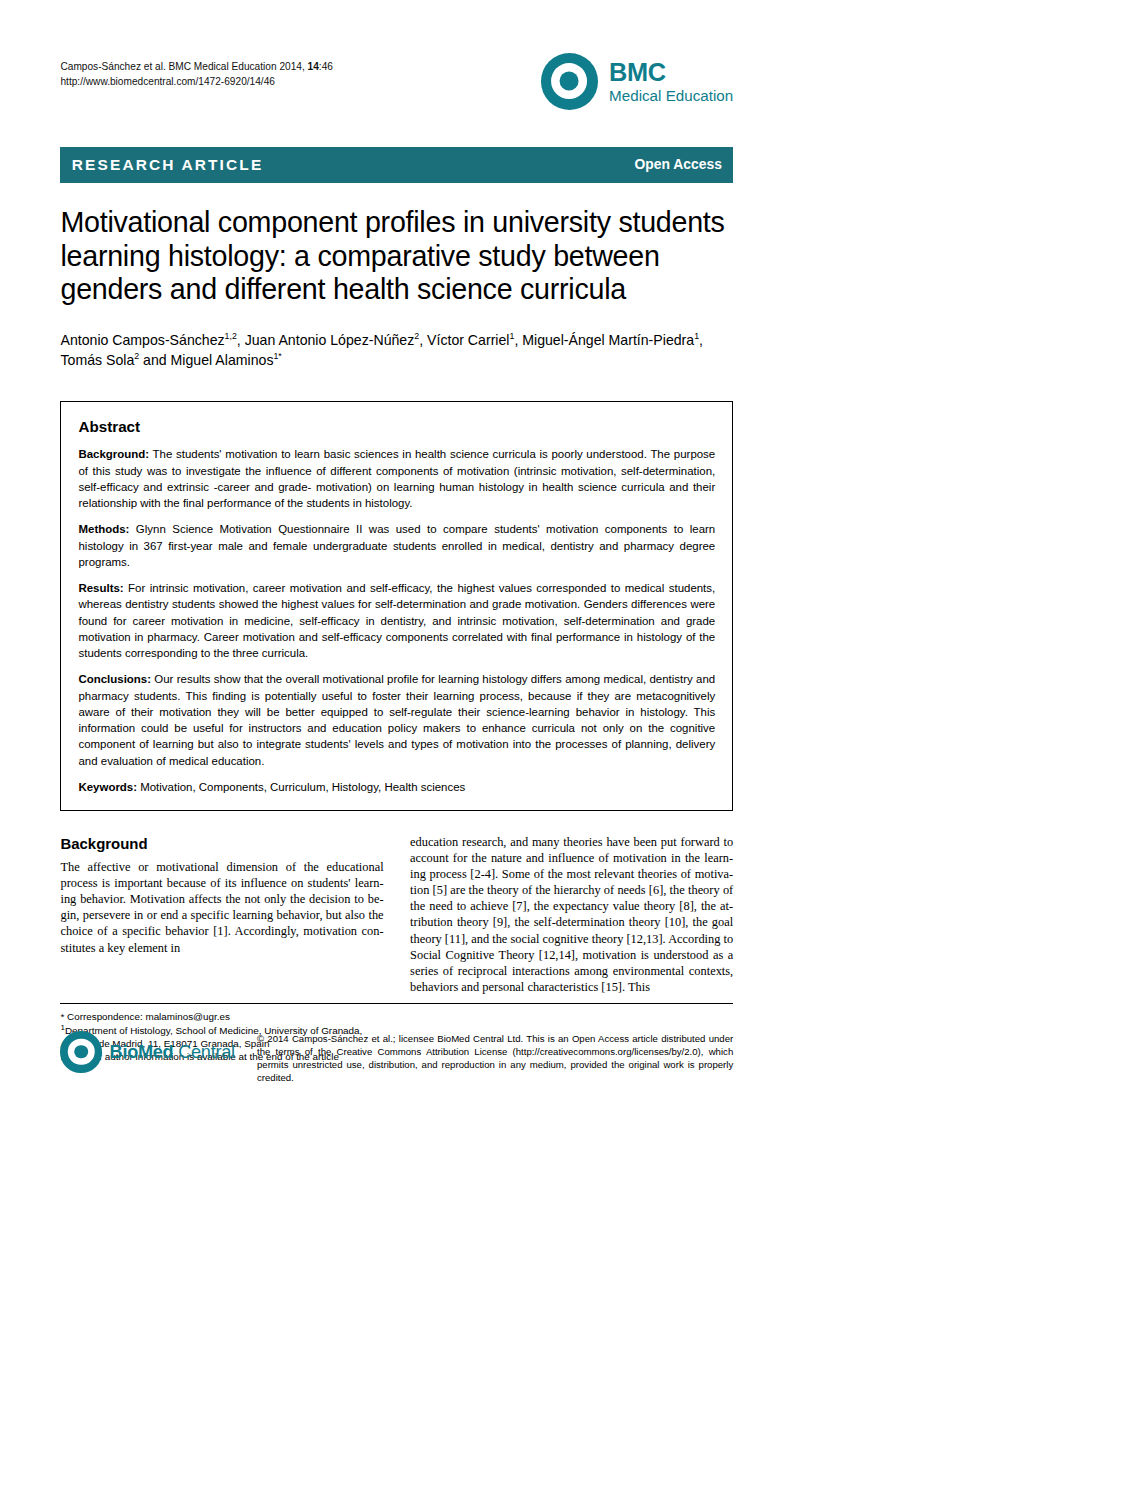Campos-Sánchez et al. BMC Medical Education 2014, 14:46
http://www.biomedcentral.com/1472-6920/14/46
BMC
Medical Education
RESEARCH ARTICLE
Open Access
Motivational component profiles in university students learning histology: a comparative study between genders and different health science curricula
Antonio Campos-Sánchez1,2, Juan Antonio López-Núñez2, Víctor Carriel1, Miguel-Ángel Martín-Piedra1,
Tomás Sola2 and Miguel Alaminos1*
Abstract
Background: The students' motivation to learn basic sciences in health science curricula is poorly understood. The purpose of this study was to investigate the influence of different components of motivation (intrinsic motivation, self-determination, self-efficacy and extrinsic -career and grade- motivation) on learning human histology in health science curricula and their relationship with the final performance of the students in histology.
Methods: Glynn Science Motivation Questionnaire II was used to compare students' motivation components to learn histology in 367 first-year male and female undergraduate students enrolled in medical, dentistry and pharmacy degree programs.
Results: For intrinsic motivation, career motivation and self-efficacy, the highest values corresponded to medical students, whereas dentistry students showed the highest values for self-determination and grade motivation. Genders differences were found for career motivation in medicine, self-efficacy in dentistry, and intrinsic motivation, self-determination and grade motivation in pharmacy. Career motivation and self-efficacy components correlated with final performance in histology of the students corresponding to the three curricula.
Conclusions: Our results show that the overall motivational profile for learning histology differs among medical, dentistry and pharmacy students. This finding is potentially useful to foster their learning process, because if they are metacognitively aware of their motivation they will be better equipped to self-regulate their science-learning behavior in histology. This information could be useful for instructors and education policy makers to enhance curricula not only on the cognitive component of learning but also to integrate students' levels and types of motivation into the processes of planning, delivery and evaluation of medical education.
Keywords: Motivation, Components, Curriculum, Histology, Health sciences
Background
The affective or motivational dimension of the educational process is important because of its influence on students' learning behavior. Motivation affects the not only the decision to begin, persevere in or end a specific learning behavior, but also the choice of a specific behavior [1]. Accordingly, motivation constitutes a key element in
education research, and many theories have been put forward to account for the nature and influence of motivation in the learning process [2-4]. Some of the most relevant theories of motivation [5] are the theory of the hierarchy of needs [6], the theory of the need to achieve [7], the expectancy value theory [8], the attribution theory [9], the self-determination theory [10], the goal theory [11], and the social cognitive theory [12,13]. According to Social Cognitive Theory [12,14], motivation is understood as a series of reciprocal interactions among environmental contexts, behaviors and personal characteristics [15]. This
* Correspondence: malaminos@ugr.es
1Department of Histology, School of Medicine, University of Granada,
Avenida de Madrid, 11, E18071 Granada, Spain
Full list of author information is available at the end of the article
BioMed Central
© 2014 Campos-Sánchez et al.; licensee BioMed Central Ltd. This is an Open Access article distributed under the terms of the Creative Commons Attribution License (http://creativecommons.org/licenses/by/2.0), which permits unrestricted use, distribution, and reproduction in any medium, provided the original work is properly credited.